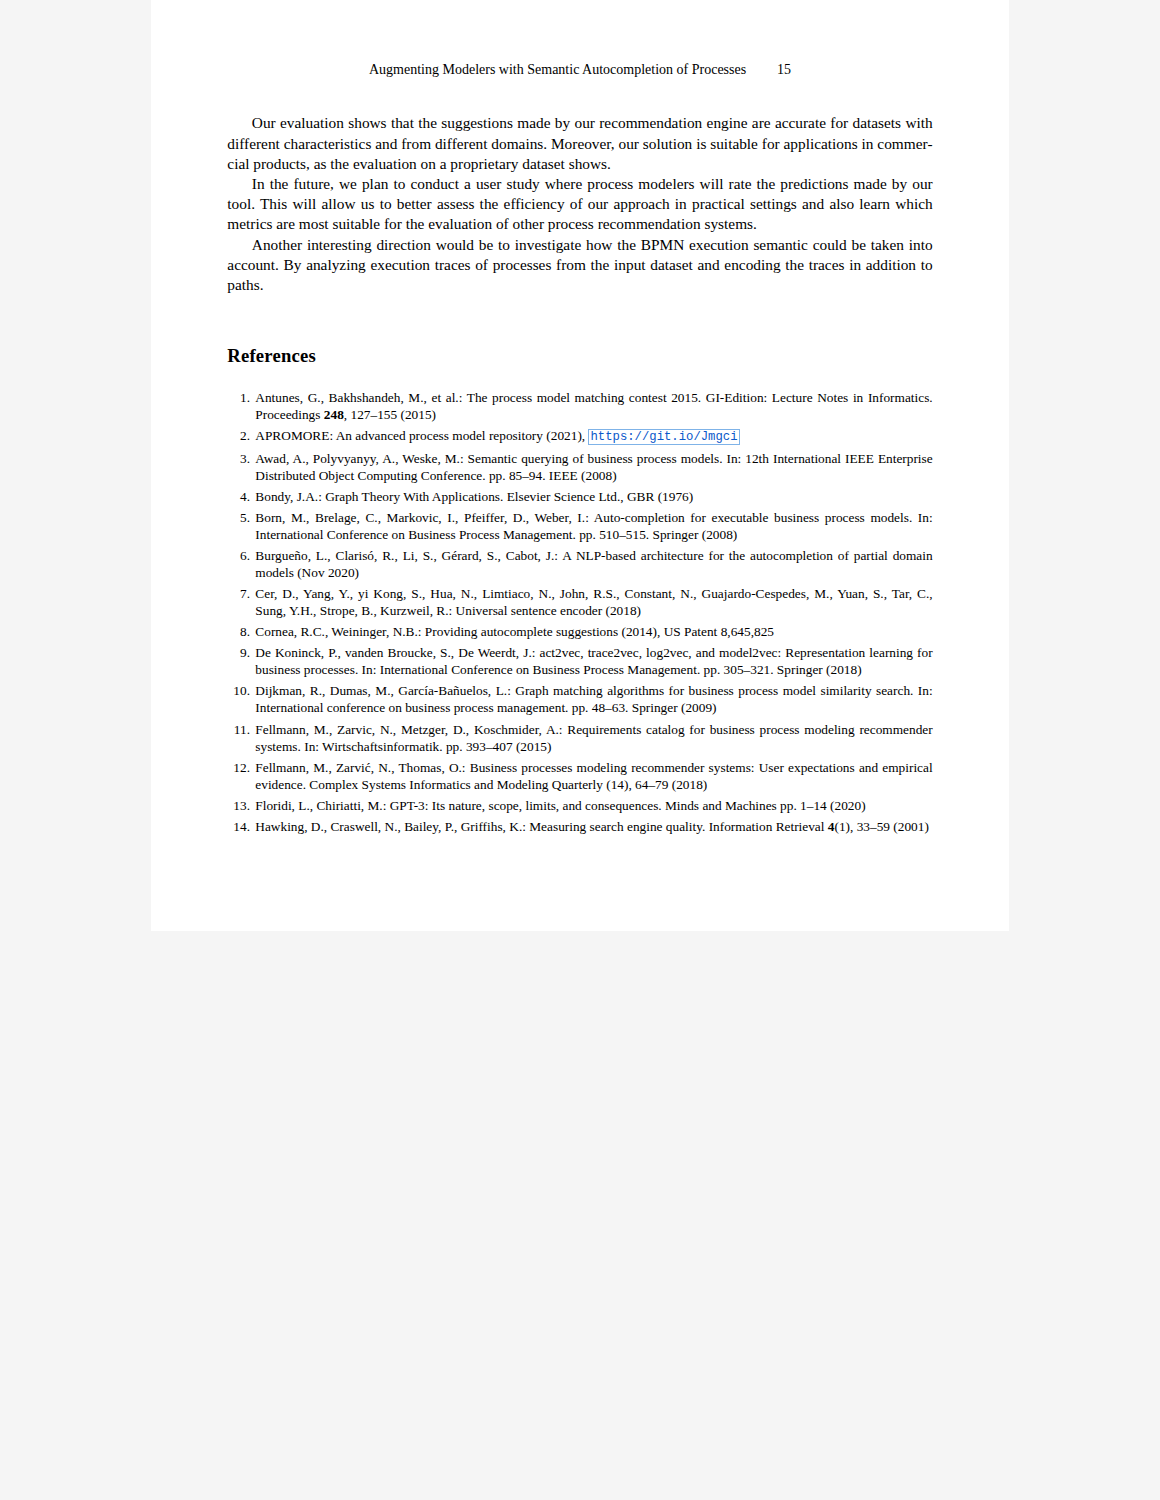Augmenting Modelers with Semantic Autocompletion of Processes 15
Our evaluation shows that the suggestions made by our recommendation engine are accurate for datasets with different characteristics and from different domains. Moreover, our solution is suitable for applications in commercial products, as the evaluation on a proprietary dataset shows.
In the future, we plan to conduct a user study where process modelers will rate the predictions made by our tool. This will allow us to better assess the efficiency of our approach in practical settings and also learn which metrics are most suitable for the evaluation of other process recommendation systems.
Another interesting direction would be to investigate how the BPMN execution semantic could be taken into account. By analyzing execution traces of processes from the input dataset and encoding the traces in addition to paths.
References
1. Antunes, G., Bakhshandeh, M., et al.: The process model matching contest 2015. GI-Edition: Lecture Notes in Informatics. Proceedings 248, 127–155 (2015)
2. APROMORE: An advanced process model repository (2021), https://git.io/Jmgci
3. Awad, A., Polyvyanyy, A., Weske, M.: Semantic querying of business process models. In: 12th International IEEE Enterprise Distributed Object Computing Conference. pp. 85–94. IEEE (2008)
4. Bondy, J.A.: Graph Theory With Applications. Elsevier Science Ltd., GBR (1976)
5. Born, M., Brelage, C., Markovic, I., Pfeiffer, D., Weber, I.: Auto-completion for executable business process models. In: International Conference on Business Process Management. pp. 510–515. Springer (2008)
6. Burgueño, L., Clarisó, R., Li, S., Gérard, S., Cabot, J.: A NLP-based architecture for the autocompletion of partial domain models (Nov 2020)
7. Cer, D., Yang, Y., yi Kong, S., Hua, N., Limtiaco, N., John, R.S., Constant, N., Guajardo-Cespedes, M., Yuan, S., Tar, C., Sung, Y.H., Strope, B., Kurzweil, R.: Universal sentence encoder (2018)
8. Cornea, R.C., Weininger, N.B.: Providing autocomplete suggestions (2014), US Patent 8,645,825
9. De Koninck, P., vanden Broucke, S., De Weerdt, J.: act2vec, trace2vec, log2vec, and model2vec: Representation learning for business processes. In: International Conference on Business Process Management. pp. 305–321. Springer (2018)
10. Dijkman, R., Dumas, M., García-Bañuelos, L.: Graph matching algorithms for business process model similarity search. In: International conference on business process management. pp. 48–63. Springer (2009)
11. Fellmann, M., Zarvic, N., Metzger, D., Koschmider, A.: Requirements catalog for business process modeling recommender systems. In: Wirtschaftsinformatik. pp. 393–407 (2015)
12. Fellmann, M., Zarvić, N., Thomas, O.: Business processes modeling recommender systems: User expectations and empirical evidence. Complex Systems Informatics and Modeling Quarterly (14), 64–79 (2018)
13. Floridi, L., Chiriatti, M.: GPT-3: Its nature, scope, limits, and consequences. Minds and Machines pp. 1–14 (2020)
14. Hawking, D., Craswell, N., Bailey, P., Griffihs, K.: Measuring search engine quality. Information Retrieval 4(1), 33–59 (2001)